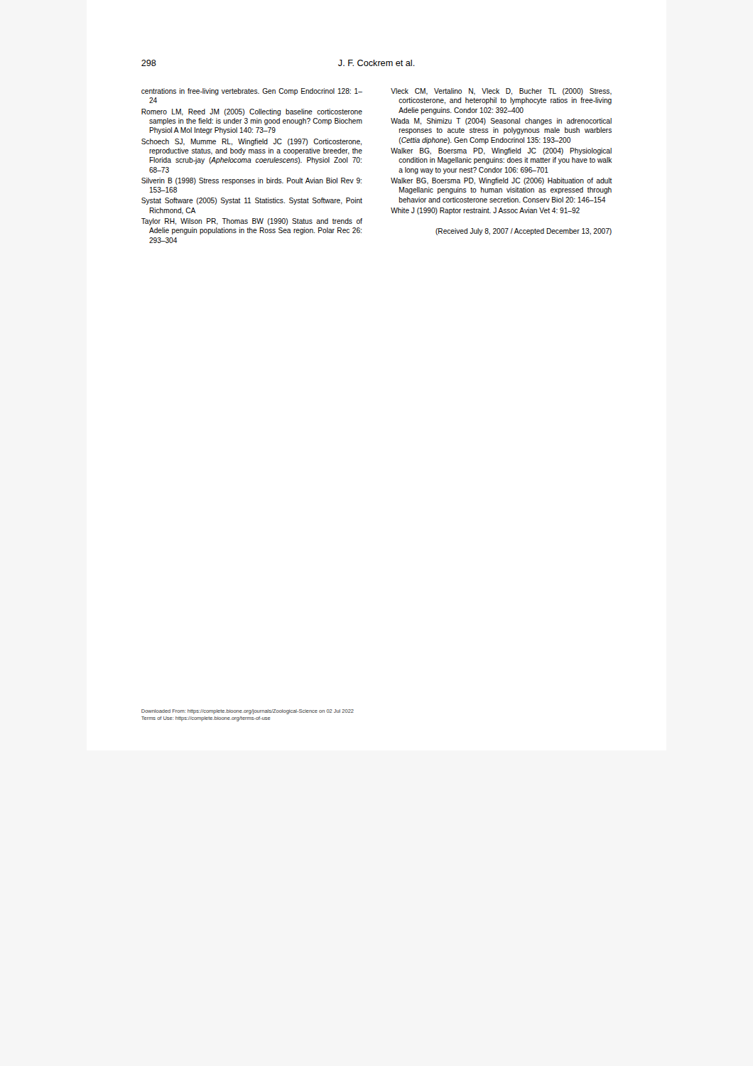298
J. F. Cockrem et al.
centrations in free-living vertebrates. Gen Comp Endocrinol 128: 1–24
Romero LM, Reed JM (2005) Collecting baseline corticosterone samples in the field: is under 3 min good enough? Comp Biochem Physiol A Mol Integr Physiol 140: 73–79
Schoech SJ, Mumme RL, Wingfield JC (1997) Corticosterone, reproductive status, and body mass in a cooperative breeder, the Florida scrub-jay (Aphelocoma coerulescens). Physiol Zool 70: 68–73
Silverin B (1998) Stress responses in birds. Poult Avian Biol Rev 9: 153–168
Systat Software (2005) Systat 11 Statistics. Systat Software, Point Richmond, CA
Taylor RH, Wilson PR, Thomas BW (1990) Status and trends of Adelie penguin populations in the Ross Sea region. Polar Rec 26: 293–304
Vleck CM, Vertalino N, Vleck D, Bucher TL (2000) Stress, corticosterone, and heterophil to lymphocyte ratios in free-living Adelie penguins. Condor 102: 392–400
Wada M, Shimizu T (2004) Seasonal changes in adrenocortical responses to acute stress in polygynous male bush warblers (Cettia diphone). Gen Comp Endocrinol 135: 193–200
Walker BG, Boersma PD, Wingfield JC (2004) Physiological condition in Magellanic penguins: does it matter if you have to walk a long way to your nest? Condor 106: 696–701
Walker BG, Boersma PD, Wingfield JC (2006) Habituation of adult Magellanic penguins to human visitation as expressed through behavior and corticosterone secretion. Conserv Biol 20: 146–154
White J (1990) Raptor restraint. J Assoc Avian Vet 4: 91–92
(Received July 8, 2007 / Accepted December 13, 2007)
Downloaded From: https://complete.bioone.org/journals/Zoological-Science on 02 Jul 2022
Terms of Use: https://complete.bioone.org/terms-of-use